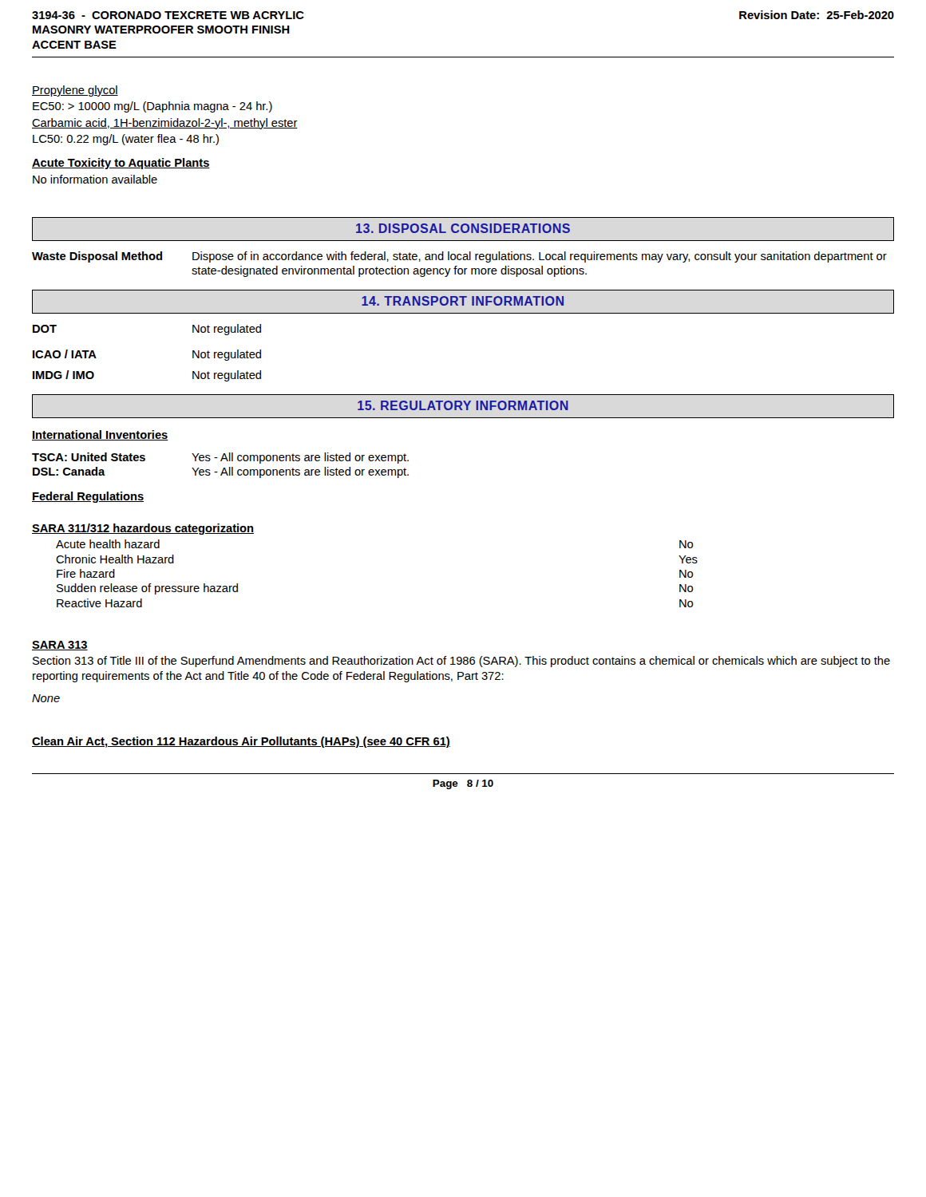3194-36 - CORONADO TEXCRETE WB ACRYLIC
MASONRY WATERPROOFER SMOOTH FINISH
ACCENT BASE
Revision Date: 25-Feb-2020
Propylene glycol
EC50: > 10000 mg/L (Daphnia magna - 24 hr.)
Carbamic acid, 1H-benzimidazol-2-yl-, methyl ester
LC50: 0.22 mg/L (water flea - 48 hr.)
Acute Toxicity to Aquatic Plants
No information available
13. DISPOSAL CONSIDERATIONS
| Waste Disposal Method | Dispose of in accordance with federal, state, and local regulations. Local requirements may vary, consult your sanitation department or state-designated environmental protection agency for more disposal options. |
14. TRANSPORT INFORMATION
| DOT | Not regulated |
| ICAO / IATA | Not regulated |
| IMDG / IMO | Not regulated |
15. REGULATORY INFORMATION
International Inventories
| TSCA: United States | Yes - All components are listed or exempt. |
| DSL: Canada | Yes - All components are listed or exempt. |
Federal Regulations
SARA 311/312 hazardous categorization
| Acute health hazard | No |
| Chronic Health Hazard | Yes |
| Fire hazard | No |
| Sudden release of pressure hazard | No |
| Reactive Hazard | No |
SARA 313
Section 313 of Title III of the Superfund Amendments and Reauthorization Act of 1986 (SARA). This product contains a chemical or chemicals which are subject to the reporting requirements of the Act and Title 40 of the Code of Federal Regulations, Part 372:
None
Clean Air Act, Section 112 Hazardous Air Pollutants (HAPs) (see 40 CFR 61)
Page 8 / 10